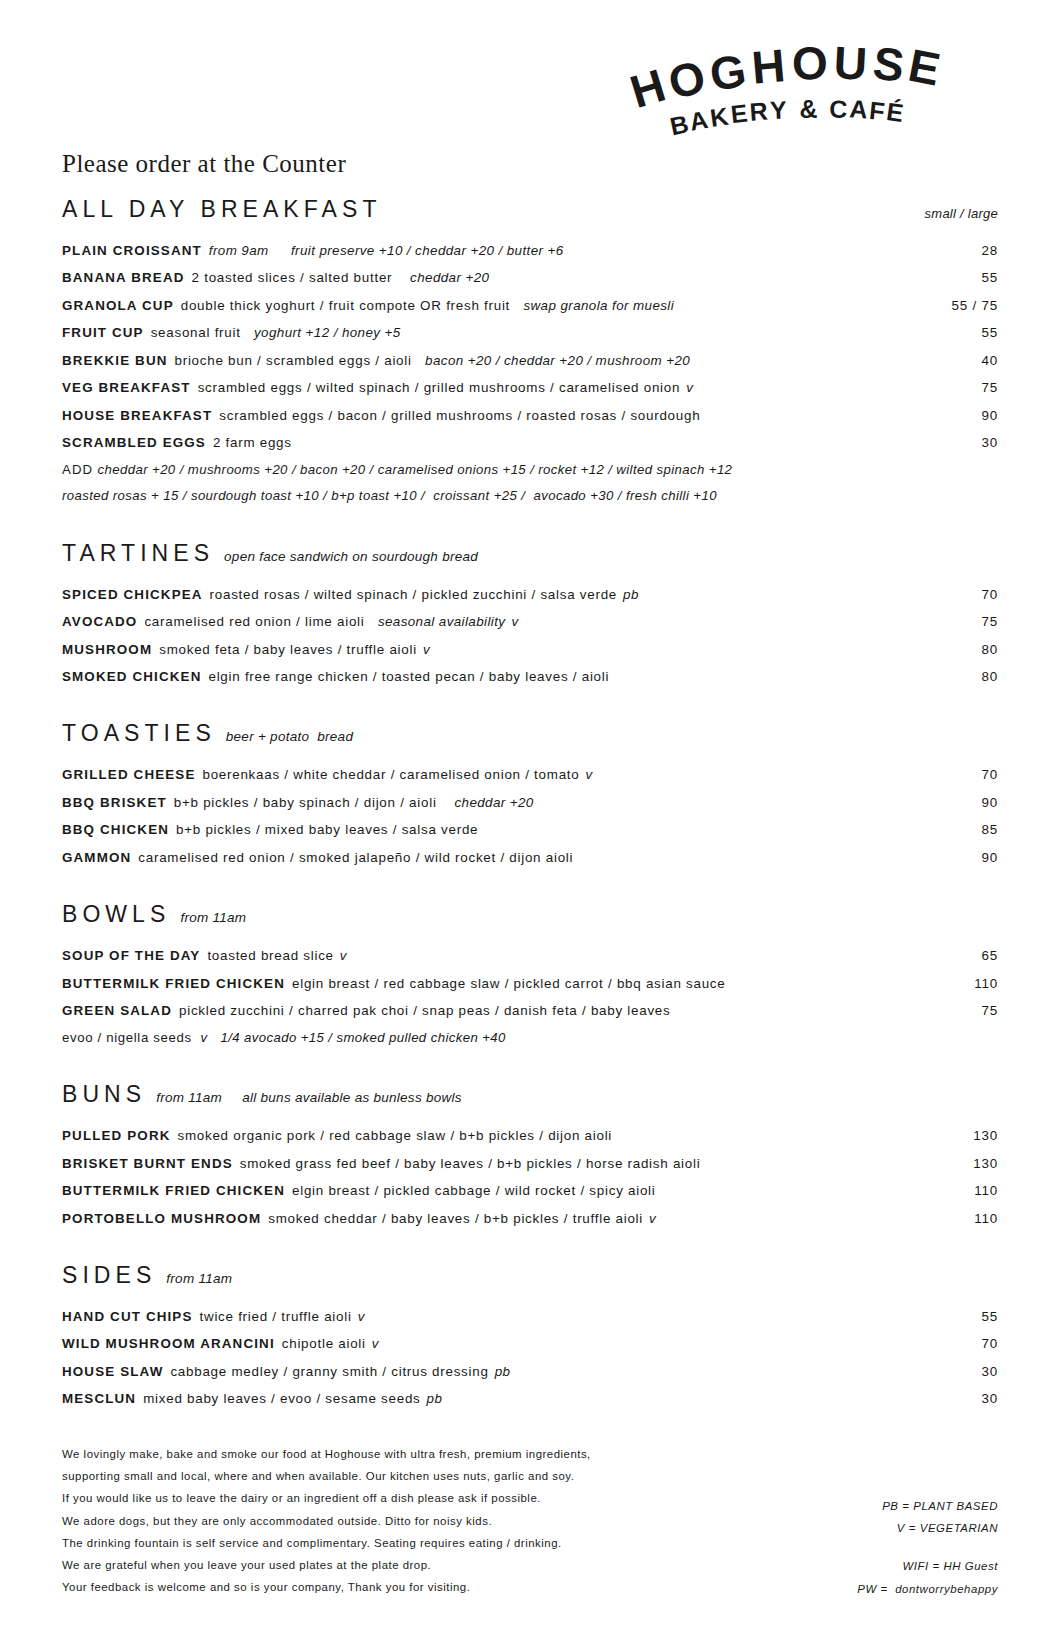HOGHOUSE BAKERY & CAFÉ
Please order at the Counter
small / large
ALL DAY BREAKFAST
PLAIN CROISSANT from 9am fruit preserve +10 / cheddar +20 / butter +628
BANANA BREAD 2 toasted slices / salted butter cheddar +2055
GRANOLA CUP double thick yoghurt / fruit compote OR fresh fruit swap granola for muesli 55 / 75
FRUIT CUP seasonal fruit yoghurt +12 / honey +555
BREKKIE BUN brioche bun / scrambled eggs / aioli bacon +20 / cheddar +20 / mushroom +2040
VEG BREAKFAST scrambled eggs / wilted spinach / grilled mushrooms / caramelised onion v 75
HOUSE BREAKFAST scrambled eggs / bacon / grilled mushrooms / roasted rosas / sourdough 90
SCRAMBLED EGGS 2 farm eggs 30
ADD cheddar +20 / mushrooms +20 / bacon +20 / caramelised onions +15 / rocket +12 / wilted spinach +12
roasted rosas + 15 / sourdough toast +10 / b+p toast +10 / croissant +25 / avocado +30 / fresh chilli +10
TARTINES
open face sandwich on sourdough bread
SPICED CHICKPEA roasted rosas / wilted spinach / pickled zucchini / salsa verde pb 70
AVOCADO caramelised red onion / lime aioli seasonal availability v 75
MUSHROOM smoked feta / baby leaves / truffle aioli v 80
SMOKED CHICKEN elgin free range chicken / toasted pecan / baby leaves / aioli 80
TOASTIES
beer + potato bread
GRILLED CHEESE boerenkaas / white cheddar / caramelised onion / tomato v 70
BBQ BRISKET b+b pickles / baby spinach / dijon / aioli cheddar +2090
BBQ CHICKEN b+b pickles / mixed baby leaves / salsa verde 85
GAMMON caramelised red onion / smoked jalapeño / wild rocket / dijon aioli 90
BOWLS
from 11am
SOUP OF THE DAY toasted bread slice v 65
BUTTERMILK FRIED CHICKEN elgin breast / red cabbage slaw / pickled carrot / bbq asian sauce 110
GREEN SALAD pickled zucchini / charred pak choi / snap peas / danish feta / baby leaves 75
evoo / nigella seeds v 1/4 avocado +15 / smoked pulled chicken +40
BUNS
from 11am all buns available as bunless bowls
PULLED PORK smoked organic pork / red cabbage slaw / b+b pickles / dijon aioli 130
BRISKET BURNT ENDS smoked grass fed beef / baby leaves / b+b pickles / horse radish aioli 130
BUTTERMILK FRIED CHICKEN elgin breast / pickled cabbage / wild rocket / spicy aioli 110
PORTOBELLO MUSHROOM smoked cheddar / baby leaves / b+b pickles / truffle aioli v 110
SIDES
from 11am
HAND CUT CHIPS twice fried / truffle aioli v 55
WILD MUSHROOM ARANCINI chipotle aioli v 70
HOUSE SLAW cabbage medley / granny smith / citrus dressing pb 30
MESCLUN mixed baby leaves / evoo / sesame seeds pb 30
We lovingly make, bake and smoke our food at Hoghouse with ultra fresh, premium ingredients,
supporting small and local, where and when available. Our kitchen uses nuts, garlic and soy.
If you would like us to leave the dairy or an ingredient off a dish please ask if possible.
We adore dogs, but they are only accommodated outside. Ditto for noisy kids.
The drinking fountain is self service and complimentary. Seating requires eating / drinking.
We are grateful when you leave your used plates at the plate drop.
Your feedback is welcome and so is your company, Thank you for visiting.
PB = PLANT BASED
V = VEGETARIAN
WIFI = HH Guest
PW = dontworrybehappy